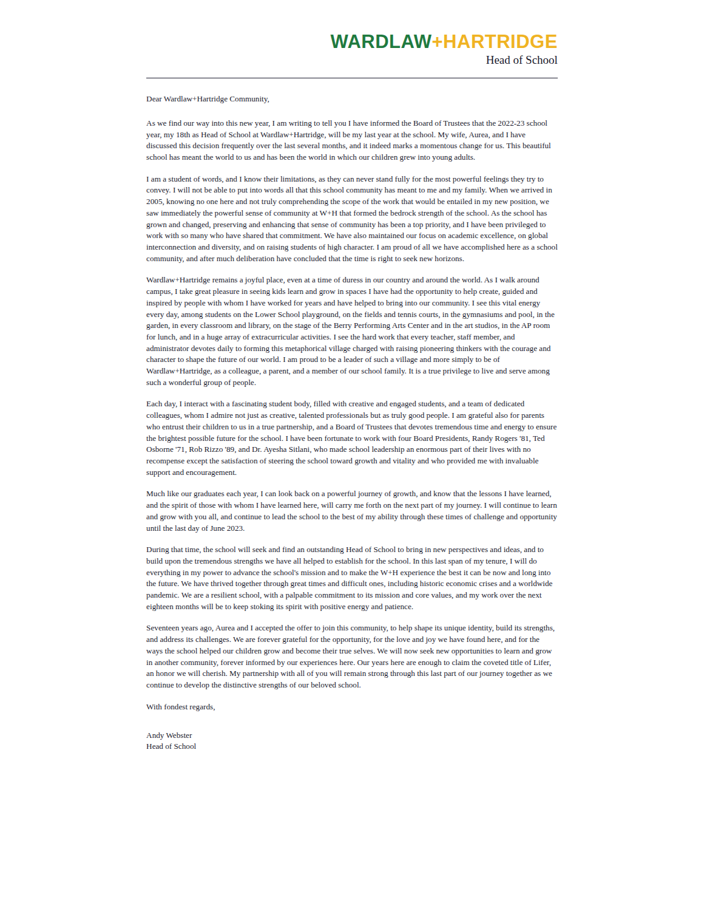WARDLAW+HARTRIDGE
Head of School
Dear Wardlaw+Hartridge Community,
As we find our way into this new year, I am writing to tell you I have informed the Board of Trustees that the 2022-23 school year, my 18th as Head of School at Wardlaw+Hartridge, will be my last year at the school. My wife, Aurea, and I have discussed this decision frequently over the last several months, and it indeed marks a momentous change for us. This beautiful school has meant the world to us and has been the world in which our children grew into young adults.
I am a student of words, and I know their limitations, as they can never stand fully for the most powerful feelings they try to convey. I will not be able to put into words all that this school community has meant to me and my family. When we arrived in 2005, knowing no one here and not truly comprehending the scope of the work that would be entailed in my new position, we saw immediately the powerful sense of community at W+H that formed the bedrock strength of the school. As the school has grown and changed, preserving and enhancing that sense of community has been a top priority, and I have been privileged to work with so many who have shared that commitment. We have also maintained our focus on academic excellence, on global interconnection and diversity, and on raising students of high character. I am proud of all we have accomplished here as a school community, and after much deliberation have concluded that the time is right to seek new horizons.
Wardlaw+Hartridge remains a joyful place, even at a time of duress in our country and around the world. As I walk around campus, I take great pleasure in seeing kids learn and grow in spaces I have had the opportunity to help create, guided and inspired by people with whom I have worked for years and have helped to bring into our community. I see this vital energy every day, among students on the Lower School playground, on the fields and tennis courts, in the gymnasiums and pool, in the garden, in every classroom and library, on the stage of the Berry Performing Arts Center and in the art studios, in the AP room for lunch, and in a huge array of extracurricular activities. I see the hard work that every teacher, staff member, and administrator devotes daily to forming this metaphorical village charged with raising pioneering thinkers with the courage and character to shape the future of our world. I am proud to be a leader of such a village and more simply to be of Wardlaw+Hartridge, as a colleague, a parent, and a member of our school family. It is a true privilege to live and serve among such a wonderful group of people.
Each day, I interact with a fascinating student body, filled with creative and engaged students, and a team of dedicated colleagues, whom I admire not just as creative, talented professionals but as truly good people. I am grateful also for parents who entrust their children to us in a true partnership, and a Board of Trustees that devotes tremendous time and energy to ensure the brightest possible future for the school. I have been fortunate to work with four Board Presidents, Randy Rogers '81, Ted Osborne '71, Rob Rizzo '89, and Dr. Ayesha Sitlani, who made school leadership an enormous part of their lives with no recompense except the satisfaction of steering the school toward growth and vitality and who provided me with invaluable support and encouragement.
Much like our graduates each year, I can look back on a powerful journey of growth, and know that the lessons I have learned, and the spirit of those with whom I have learned here, will carry me forth on the next part of my journey. I will continue to learn and grow with you all, and continue to lead the school to the best of my ability through these times of challenge and opportunity until the last day of June 2023.
During that time, the school will seek and find an outstanding Head of School to bring in new perspectives and ideas, and to build upon the tremendous strengths we have all helped to establish for the school. In this last span of my tenure, I will do everything in my power to advance the school's mission and to make the W+H experience the best it can be now and long into the future. We have thrived together through great times and difficult ones, including historic economic crises and a worldwide pandemic. We are a resilient school, with a palpable commitment to its mission and core values, and my work over the next eighteen months will be to keep stoking its spirit with positive energy and patience.
Seventeen years ago, Aurea and I accepted the offer to join this community, to help shape its unique identity, build its strengths, and address its challenges. We are forever grateful for the opportunity, for the love and joy we have found here, and for the ways the school helped our children grow and become their true selves. We will now seek new opportunities to learn and grow in another community, forever informed by our experiences here. Our years here are enough to claim the coveted title of Lifer, an honor we will cherish. My partnership with all of you will remain strong through this last part of our journey together as we continue to develop the distinctive strengths of our beloved school.
With fondest regards,
Andy Webster
Head of School